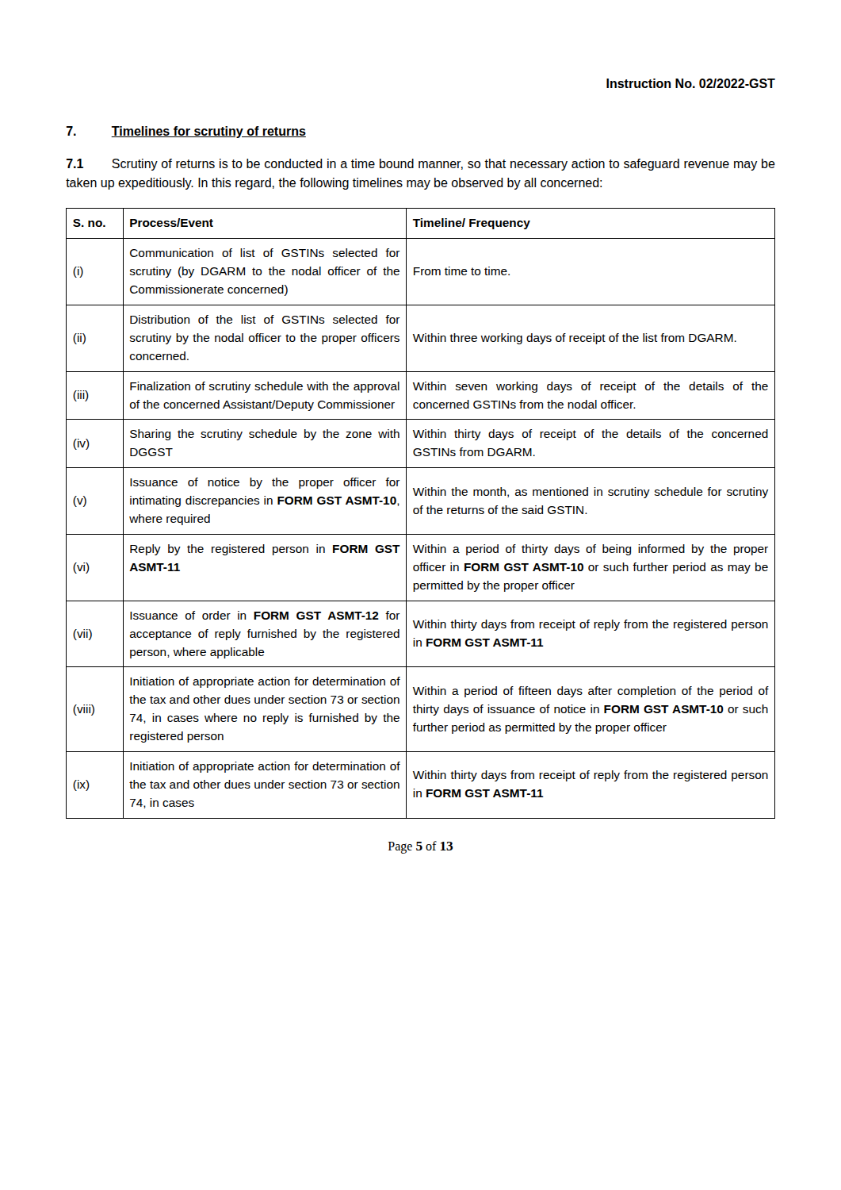Instruction No. 02/2022-GST
7. Timelines for scrutiny of returns
7.1 Scrutiny of returns is to be conducted in a time bound manner, so that necessary action to safeguard revenue may be taken up expeditiously. In this regard, the following timelines may be observed by all concerned:
| S. no. | Process/Event | Timeline/ Frequency |
| --- | --- | --- |
| (i) | Communication of list of GSTINs selected for scrutiny (by DGARM to the nodal officer of the Commissionerate concerned) | From time to time. |
| (ii) | Distribution of the list of GSTINs selected for scrutiny by the nodal officer to the proper officers concerned. | Within three working days of receipt of the list from DGARM. |
| (iii) | Finalization of scrutiny schedule with the approval of the concerned Assistant/Deputy Commissioner | Within seven working days of receipt of the details of the concerned GSTINs from the nodal officer. |
| (iv) | Sharing the scrutiny schedule by the zone with DGGST | Within thirty days of receipt of the details of the concerned GSTINs from DGARM. |
| (v) | Issuance of notice by the proper officer for intimating discrepancies in FORM GST ASMT-10 , where required | Within the month, as mentioned in scrutiny schedule for scrutiny of the returns of the said GSTIN. |
| (vi) | Reply by the registered person in FORM GST ASMT-11 | Within a period of thirty days of being informed by the proper officer in FORM GST ASMT-10 or such further period as may be permitted by the proper officer |
| (vii) | Issuance of order in FORM GST ASMT-12 for acceptance of reply furnished by the registered person, where applicable | Within thirty days from receipt of reply from the registered person in FORM GST ASMT-11 |
| (viii) | Initiation of appropriate action for determination of the tax and other dues under section 73 or section 74, in cases where no reply is furnished by the registered person | Within a period of fifteen days after completion of the period of thirty days of issuance of notice in FORM GST ASMT-10 or such further period as permitted by the proper officer |
| (ix) | Initiation of appropriate action for determination of the tax and other dues under section 73 or section 74, in cases | Within thirty days from receipt of reply from the registered person in FORM GST ASMT-11 |
Page 5 of 13